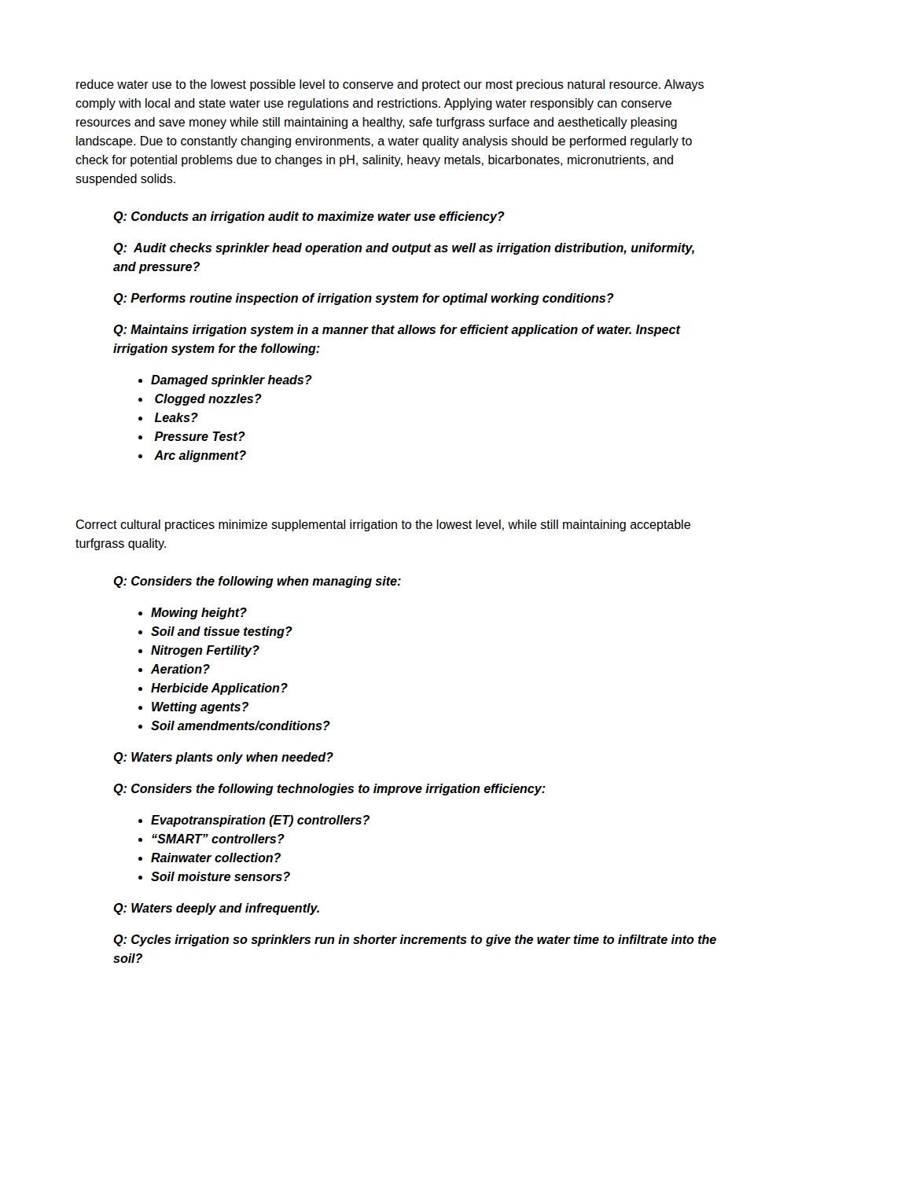reduce water use to the lowest possible level to conserve and protect our most precious natural resource. Always comply with local and state water use regulations and restrictions. Applying water responsibly can conserve resources and save money while still maintaining a healthy, safe turfgrass surface and aesthetically pleasing landscape. Due to constantly changing environments, a water quality analysis should be performed regularly to check for potential problems due to changes in pH, salinity, heavy metals, bicarbonates, micronutrients, and suspended solids.
Q: Conducts an irrigation audit to maximize water use efficiency?
Q: Audit checks sprinkler head operation and output as well as irrigation distribution, uniformity, and pressure?
Q: Performs routine inspection of irrigation system for optimal working conditions?
Q: Maintains irrigation system in a manner that allows for efficient application of water. Inspect irrigation system for the following:
Damaged sprinkler heads?
Clogged nozzles?
Leaks?
Pressure Test?
Arc alignment?
Correct cultural practices minimize supplemental irrigation to the lowest level, while still maintaining acceptable turfgrass quality.
Q: Considers the following when managing site:
Mowing height?
Soil and tissue testing?
Nitrogen Fertility?
Aeration?
Herbicide Application?
Wetting agents?
Soil amendments/conditions?
Q: Waters plants only when needed?
Q: Considers the following technologies to improve irrigation efficiency:
Evapotranspiration (ET) controllers?
“SMART” controllers?
Rainwater collection?
Soil moisture sensors?
Q: Waters deeply and infrequently.
Q: Cycles irrigation so sprinklers run in shorter increments to give the water time to infiltrate into the soil?